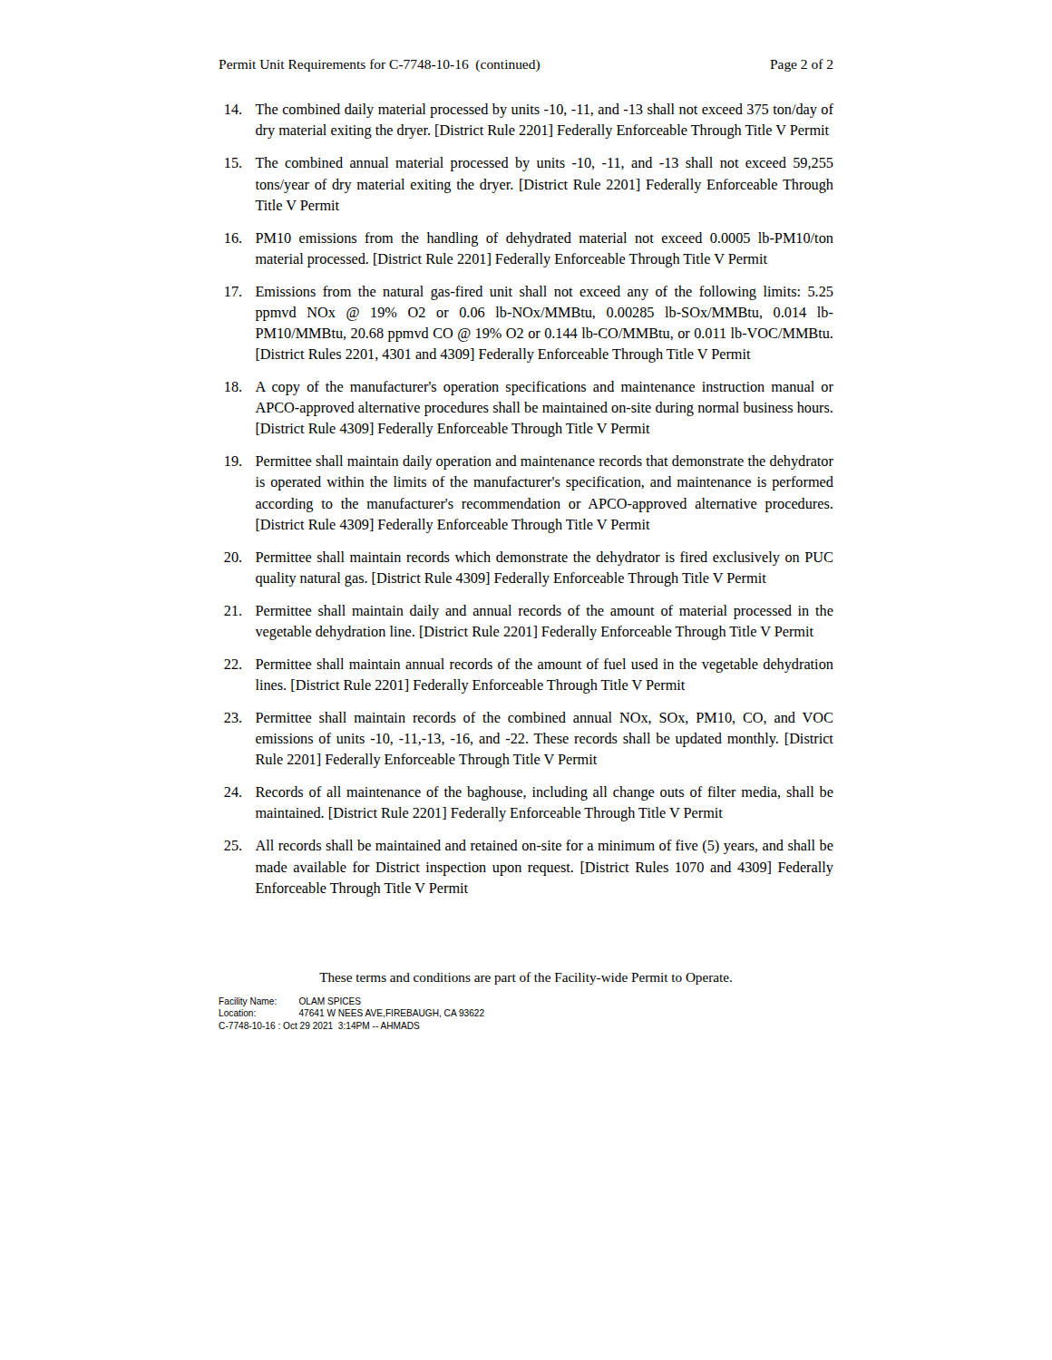Permit Unit Requirements for C-7748-10-16 (continued)
Page 2 of 2
The combined daily material processed by units -10, -11, and -13 shall not exceed 375 ton/day of dry material exiting the dryer. [District Rule 2201] Federally Enforceable Through Title V Permit
The combined annual material processed by units -10, -11, and -13 shall not exceed 59,255 tons/year of dry material exiting the dryer. [District Rule 2201] Federally Enforceable Through Title V Permit
PM10 emissions from the handling of dehydrated material not exceed 0.0005 lb-PM10/ton material processed. [District Rule 2201] Federally Enforceable Through Title V Permit
Emissions from the natural gas-fired unit shall not exceed any of the following limits: 5.25 ppmvd NOx @ 19% O2 or 0.06 lb-NOx/MMBtu, 0.00285 lb-SOx/MMBtu, 0.014 lb-PM10/MMBtu, 20.68 ppmvd CO @ 19% O2 or 0.144 lb-CO/MMBtu, or 0.011 lb-VOC/MMBtu. [District Rules 2201, 4301 and 4309] Federally Enforceable Through Title V Permit
A copy of the manufacturer's operation specifications and maintenance instruction manual or APCO-approved alternative procedures shall be maintained on-site during normal business hours. [District Rule 4309] Federally Enforceable Through Title V Permit
Permittee shall maintain daily operation and maintenance records that demonstrate the dehydrator is operated within the limits of the manufacturer's specification, and maintenance is performed according to the manufacturer's recommendation or APCO-approved alternative procedures. [District Rule 4309] Federally Enforceable Through Title V Permit
Permittee shall maintain records which demonstrate the dehydrator is fired exclusively on PUC quality natural gas. [District Rule 4309] Federally Enforceable Through Title V Permit
Permittee shall maintain daily and annual records of the amount of material processed in the vegetable dehydration line. [District Rule 2201] Federally Enforceable Through Title V Permit
Permittee shall maintain annual records of the amount of fuel used in the vegetable dehydration lines. [District Rule 2201] Federally Enforceable Through Title V Permit
Permittee shall maintain records of the combined annual NOx, SOx, PM10, CO, and VOC emissions of units -10, -11,-13, -16, and -22. These records shall be updated monthly. [District Rule 2201] Federally Enforceable Through Title V Permit
Records of all maintenance of the baghouse, including all change outs of filter media, shall be maintained. [District Rule 2201] Federally Enforceable Through Title V Permit
All records shall be maintained and retained on-site for a minimum of five (5) years, and shall be made available for District inspection upon request. [District Rules 1070 and 4309] Federally Enforceable Through Title V Permit
These terms and conditions are part of the Facility-wide Permit to Operate.
Facility Name: OLAM SPICES Location: 47641 W NEES AVE,FIREBAUGH, CA 93622 C-7748-10-16 : Oct 29 2021 3:14PM -- AHMADS